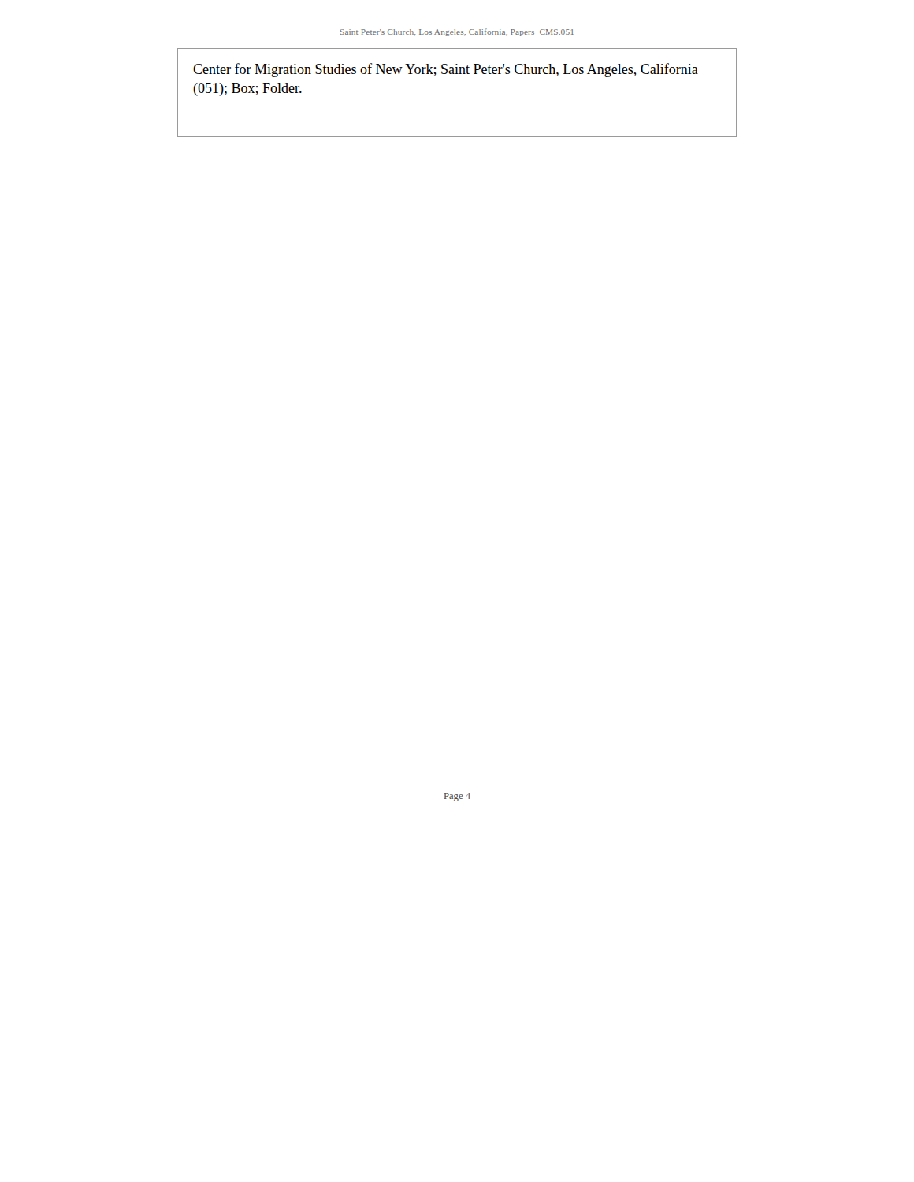Saint Peter's Church, Los Angeles, California, Papers CMS.051
Center for Migration Studies of New York; Saint Peter's Church, Los Angeles, California (051); Box; Folder.
- Page 4 -